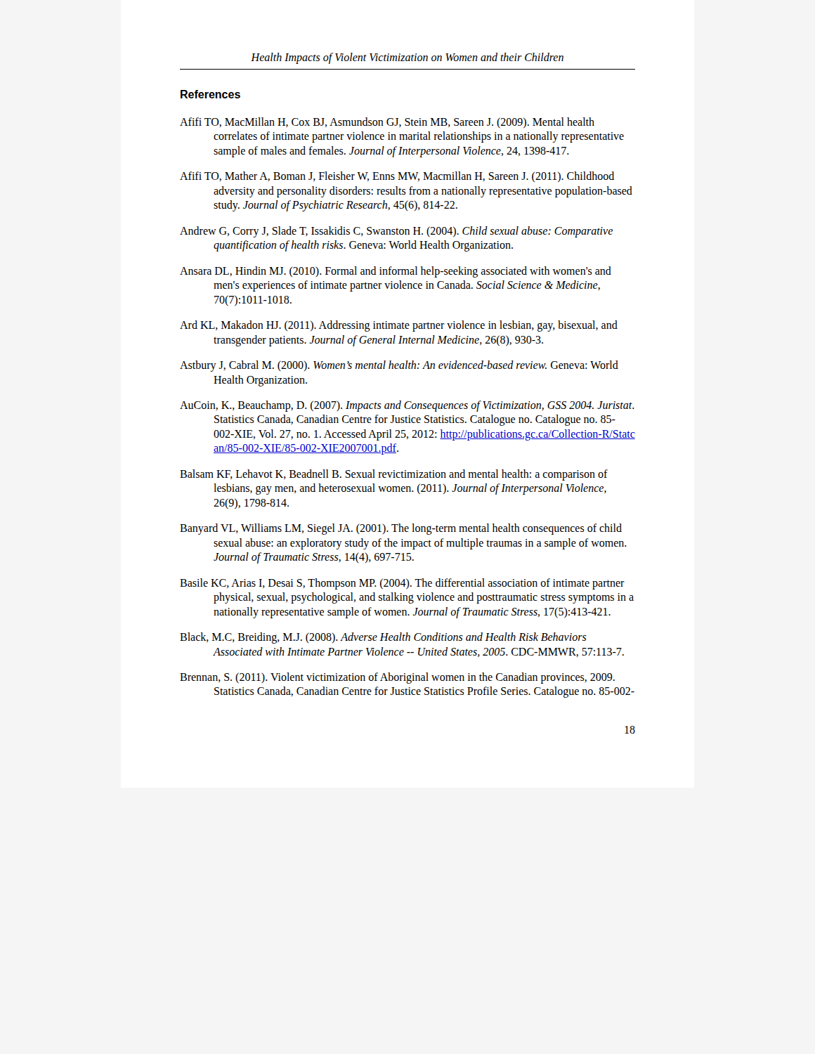Health Impacts of Violent Victimization on Women and their Children
References
Afifi TO, MacMillan H, Cox BJ, Asmundson GJ, Stein MB, Sareen J. (2009). Mental health correlates of intimate partner violence in marital relationships in a nationally representative sample of males and females. Journal of Interpersonal Violence, 24, 1398-417.
Afifi TO, Mather A, Boman J, Fleisher W, Enns MW, Macmillan H, Sareen J. (2011). Childhood adversity and personality disorders: results from a nationally representative population-based study. Journal of Psychiatric Research, 45(6), 814-22.
Andrew G, Corry J, Slade T, Issakidis C, Swanston H. (2004). Child sexual abuse: Comparative quantification of health risks. Geneva: World Health Organization.
Ansara DL, Hindin MJ. (2010). Formal and informal help-seeking associated with women's and men's experiences of intimate partner violence in Canada. Social Science & Medicine, 70(7):1011-1018.
Ard KL, Makadon HJ. (2011). Addressing intimate partner violence in lesbian, gay, bisexual, and transgender patients. Journal of General Internal Medicine, 26(8), 930-3.
Astbury J, Cabral M. (2000). Women’s mental health: An evidenced-based review. Geneva: World Health Organization.
AuCoin, K., Beauchamp, D. (2007). Impacts and Consequences of Victimization, GSS 2004. Juristat. Statistics Canada, Canadian Centre for Justice Statistics. Catalogue no. Catalogue no. 85-002-XIE, Vol. 27, no. 1. Accessed April 25, 2012: http://publications.gc.ca/Collection-R/Statcan/85-002-XIE/85-002-XIE2007001.pdf.
Balsam KF, Lehavot K, Beadnell B. Sexual revictimization and mental health: a comparison of lesbians, gay men, and heterosexual women. (2011). Journal of Interpersonal Violence, 26(9), 1798-814.
Banyard VL, Williams LM, Siegel JA. (2001). The long-term mental health consequences of child sexual abuse: an exploratory study of the impact of multiple traumas in a sample of women. Journal of Traumatic Stress, 14(4), 697-715.
Basile KC, Arias I, Desai S, Thompson MP. (2004). The differential association of intimate partner physical, sexual, psychological, and stalking violence and posttraumatic stress symptoms in a nationally representative sample of women. Journal of Traumatic Stress, 17(5):413-421.
Black, M.C, Breiding, M.J. (2008). Adverse Health Conditions and Health Risk Behaviors Associated with Intimate Partner Violence -- United States, 2005. CDC-MMWR, 57:113-7.
Brennan, S. (2011). Violent victimization of Aboriginal women in the Canadian provinces, 2009. Statistics Canada, Canadian Centre for Justice Statistics Profile Series. Catalogue no. 85-002-
18